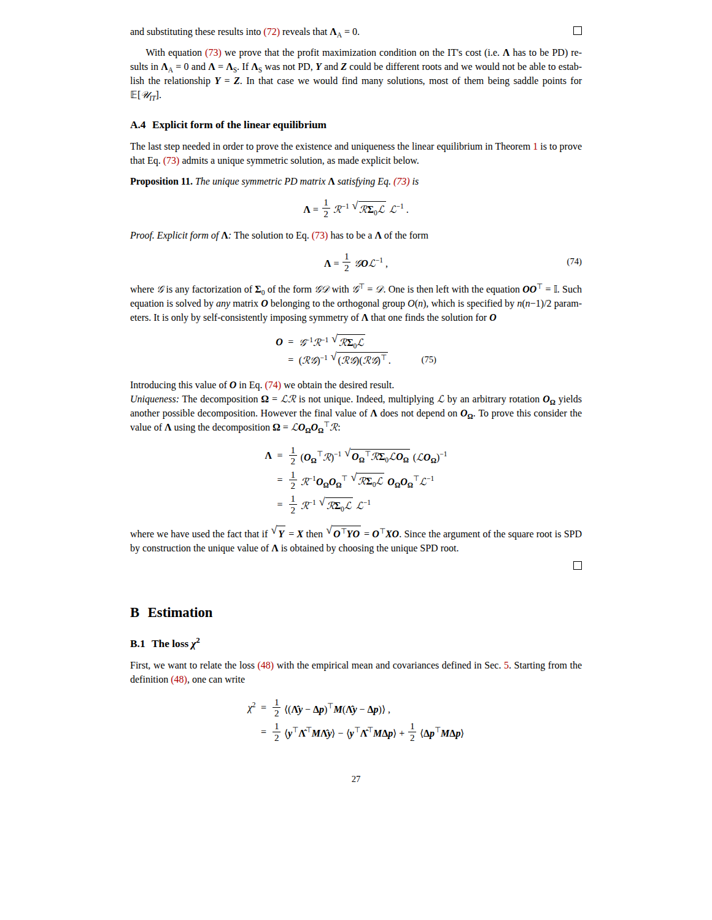and substituting these results into (72) reveals that ΛA = 0.
With equation (73) we prove that the profit maximization condition on the IT's cost (i.e. Λ has to be PD) results in ΛA = 0 and Λ = ΛS. If ΛS was not PD, Y and Z could be different roots and we would not be able to establish the relationship Y = Z. In that case we would find many solutions, most of them being saddle points for 𝔼[𝒰IT].
A.4 Explicit form of the linear equilibrium
The last step needed in order to prove the existence and uniqueness the linear equilibrium in Theorem 1 is to prove that Eq. (73) admits a unique symmetric solution, as made explicit below.
Proposition 11. The unique symmetric PD matrix Λ satisfying Eq. (73) is
Λ = 12 ℛ−1 ℛΣ0ℒ ℒ−1 .
Proof. Explicit form of Λ: The solution to Eq. (73) has to be a Λ of the form
Λ = 12 𝒢Oℒ−1 , (74)
where 𝒢 is any factorization of Σ0 of the form 𝒢𝒟 with 𝒢⊤ = 𝒟. One is then left with the equation OO⊤ = 𝕀. Such equation is solved by any matrix O belonging to the orthogonal group O(n), which is specified by n(n−1)/2 parameters. It is only by self-consistently imposing symmetry of Λ that one finds the solution for O
| O | = | 𝒢 −1 ℛ −1 ℛ Σ 0 ℒ | |
| | = | ( ℛ 𝒢 ) −1 ( ℛ 𝒢 )( ℛ 𝒢 ) ⊤ . | (75) |
Introducing this value of O in Eq. (74) we obtain the desired result.
Uniqueness: The decomposition Ω = ℒℛ is not unique. Indeed, multiplying ℒ by an arbitrary rotation OΩ yields another possible decomposition. However the final value of Λ does not depend on OΩ. To prove this consider the value of Λ using the decomposition Ω = ℒOΩOΩ⊤ℛ:
| Λ | = | 1 2 ( O Ω ⊤ ℛ ) −1 O Ω ⊤ ℛ Σ 0 ℒ O Ω ( ℒ O Ω ) −1 |
| | = | 1 2 ℛ −1 O Ω O Ω ⊤ ℛ Σ 0 ℒ O Ω O Ω ⊤ ℒ −1 |
| | = | 1 2 ℛ −1 ℛ Σ 0 ℒ ℒ −1 |
where we have used the fact that if Y = X then O⊤YO = O⊤XO. Since the argument of the square root is SPD by construction the unique value of Λ is obtained by choosing the unique SPD root.
BEstimation
B.1 The loss χ2
First, we want to relate the loss (48) with the empirical mean and covariances defined in Sec. 5. Starting from the definition (48), one can write
| χ 2 | = | 1 2 ⟨( Λ̂ y − Δ p ) ⊤ M ( Λ̂ y − Δ p )⟩ , |
| | = | 1 2 ⟨ y ⊤ Λ̂ ⊤ M Λ̂ y ⟩ − ⟨ y ⊤ Λ̂ ⊤ M Δ p ⟩ + 1 2 ⟨ Δ p ⊤ M Δ p ⟩ |
27